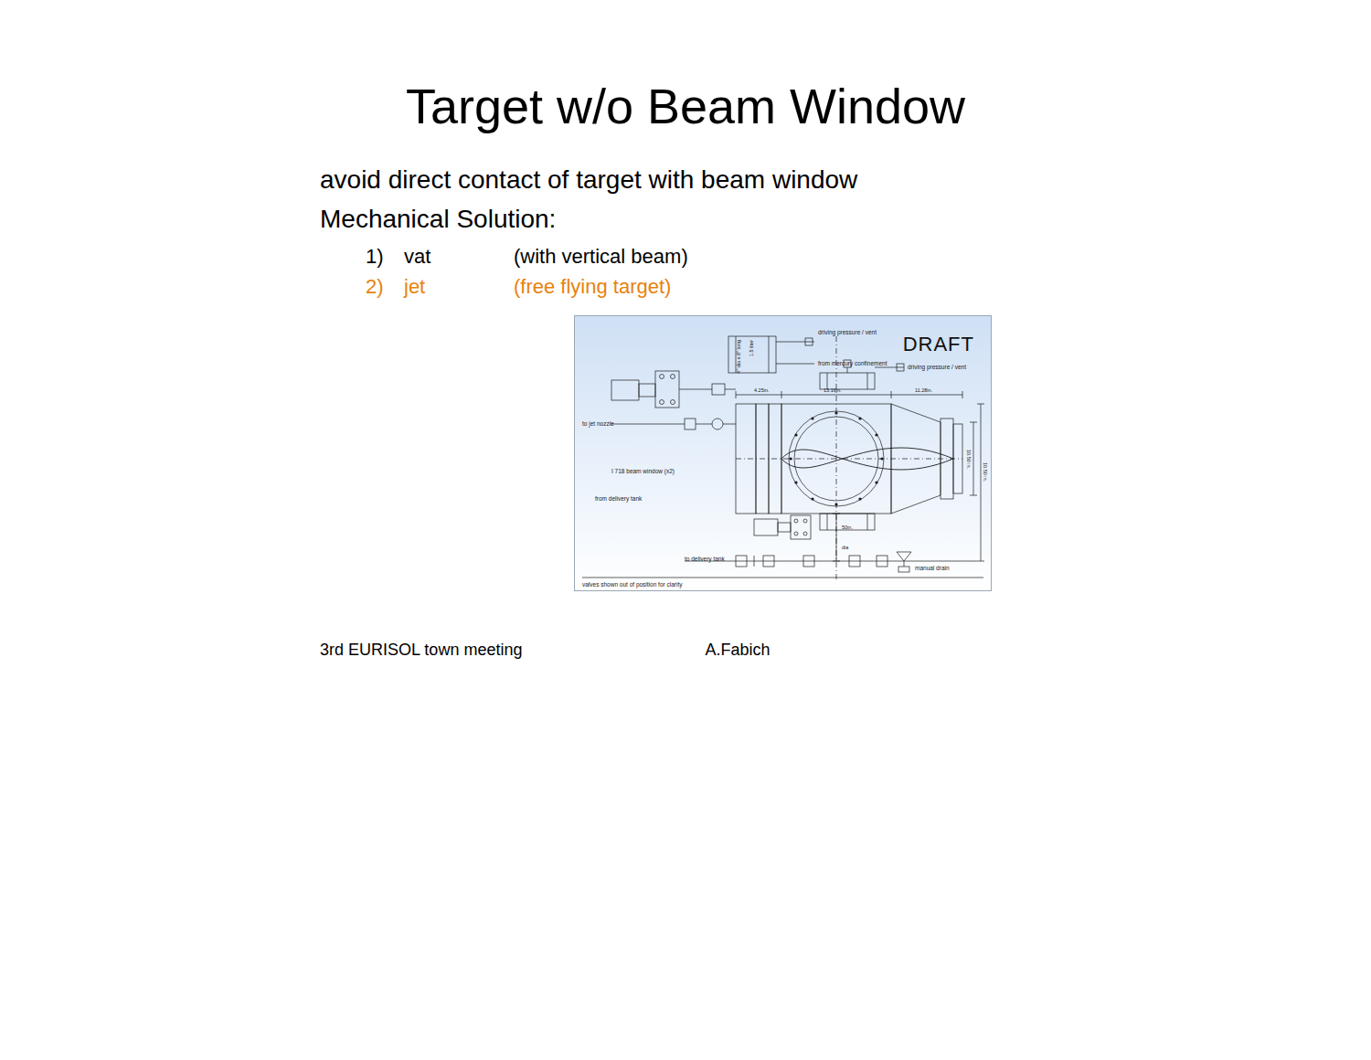Target w/o Beam Window
avoid direct contact of target with beam window
Mechanical Solution:
1) vat(with vertical beam)
2) jet(free flying target)
DRAFT driving pressure / vent from mercury confinement driving pressure / vent 4" dia x 8" long 1.5 liter to jet nozzle I 718 beam window (x2) from delivery tank to delivery tank manual drain 4.25in. 13.16in. 11.28in. 50in. dia 10.50 in. 10.50 in. valves shown out of position for clarity
3rd EURISOL town meetingA.Fabich